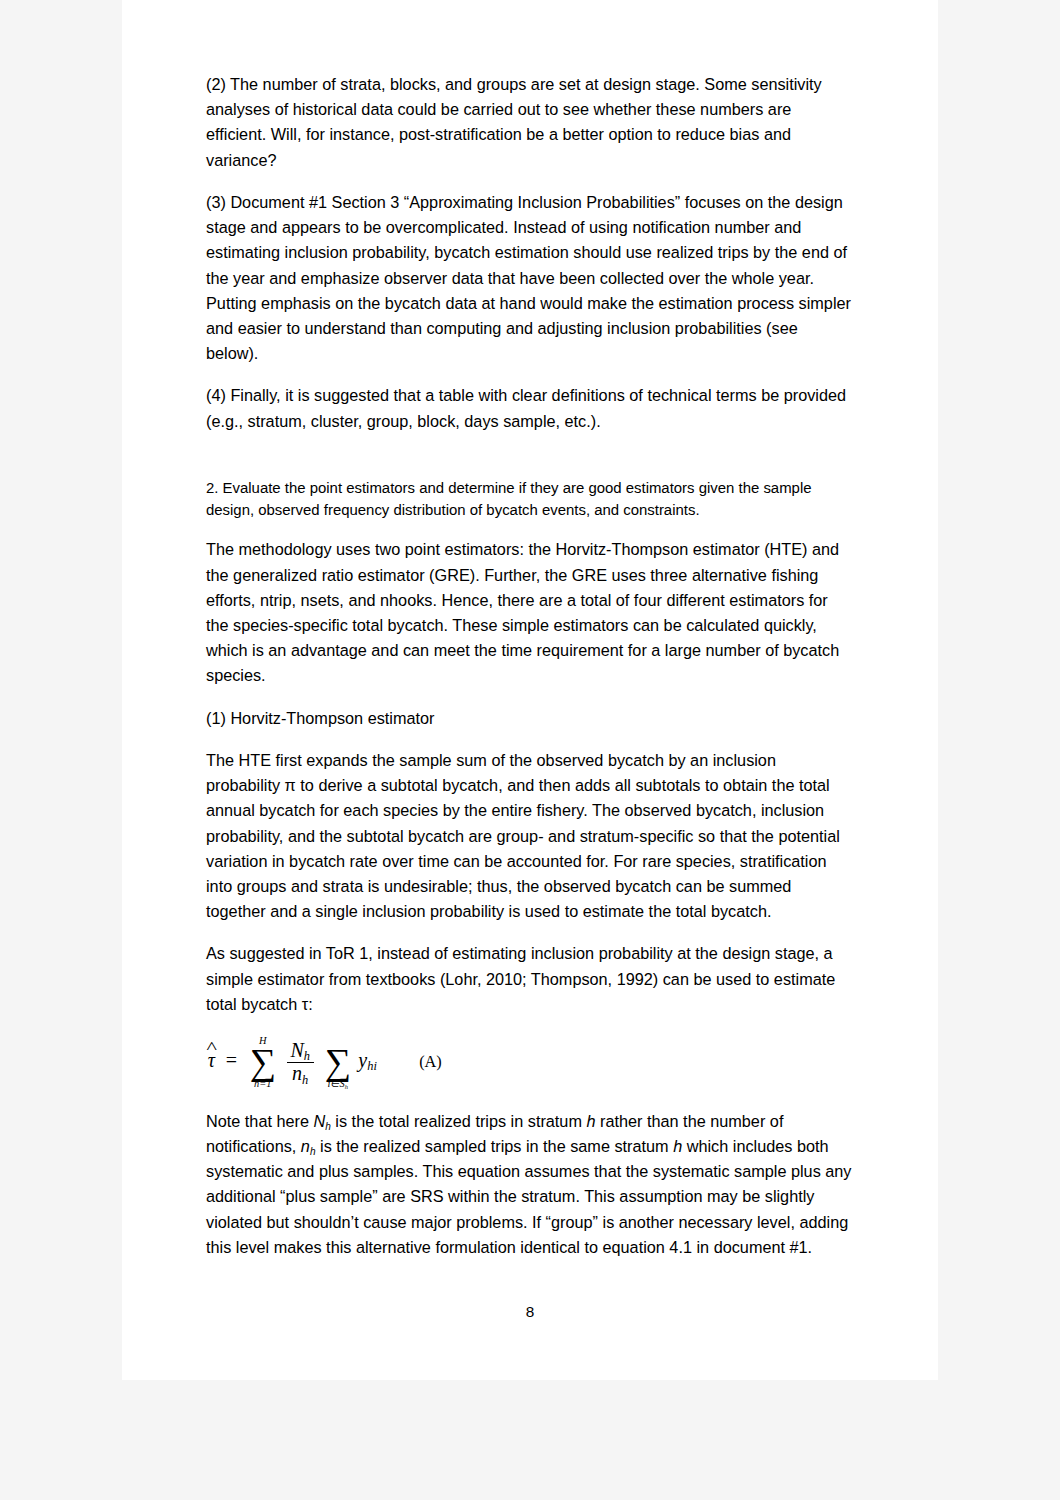(2) The number of strata, blocks, and groups are set at design stage. Some sensitivity analyses of historical data could be carried out to see whether these numbers are efficient. Will, for instance, post-stratification be a better option to reduce bias and variance?
(3) Document #1 Section 3 “Approximating Inclusion Probabilities” focuses on the design stage and appears to be overcomplicated. Instead of using notification number and estimating inclusion probability, bycatch estimation should use realized trips by the end of the year and emphasize observer data that have been collected over the whole year. Putting emphasis on the bycatch data at hand would make the estimation process simpler and easier to understand than computing and adjusting inclusion probabilities (see below).
(4) Finally, it is suggested that a table with clear definitions of technical terms be provided (e.g., stratum, cluster, group, block, days sample, etc.).
2. Evaluate the point estimators and determine if they are good estimators given the sample design, observed frequency distribution of bycatch events, and constraints.
The methodology uses two point estimators: the Horvitz-Thompson estimator (HTE) and the generalized ratio estimator (GRE). Further, the GRE uses three alternative fishing efforts, ntrip, nsets, and nhooks. Hence, there are a total of four different estimators for the species-specific total bycatch. These simple estimators can be calculated quickly, which is an advantage and can meet the time requirement for a large number of bycatch species.
(1) Horvitz-Thompson estimator
The HTE first expands the sample sum of the observed bycatch by an inclusion probability π to derive a subtotal bycatch, and then adds all subtotals to obtain the total annual bycatch for each species by the entire fishery. The observed bycatch, inclusion probability, and the subtotal bycatch are group- and stratum-specific so that the potential variation in bycatch rate over time can be accounted for. For rare species, stratification into groups and strata is undesirable; thus, the observed bycatch can be summed together and a single inclusion probability is used to estimate the total bycatch.
As suggested in ToR 1, instead of estimating inclusion probability at the design stage, a simple estimator from textbooks (Lohr, 2010; Thompson, 1992) can be used to estimate total bycatch τ:
τ = H∑h=1 Nh nh ∑i∈Sh yhi (A)
Note that here Nh is the total realized trips in stratum h rather than the number of notifications, nh is the realized sampled trips in the same stratum h which includes both systematic and plus samples. This equation assumes that the systematic sample plus any additional “plus sample” are SRS within the stratum. This assumption may be slightly violated but shouldn’t cause major problems. If “group” is another necessary level, adding this level makes this alternative formulation identical to equation 4.1 in document #1.
8